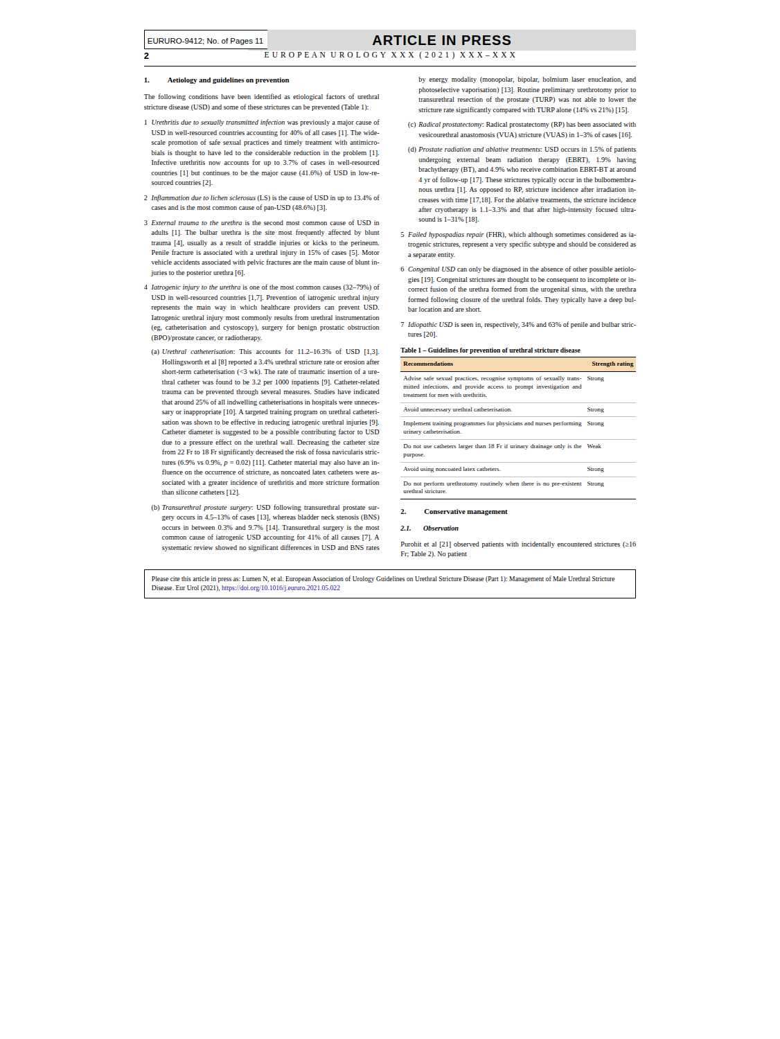ARTICLE IN PRESS
EURURO-9412; No. of Pages 11
2
E U R O P E A N U R O L O G Y X X X ( 2 0 2 1 ) X X X – X X X
1. Aetiology and guidelines on prevention
The following conditions have been identified as etiological factors of urethral stricture disease (USD) and some of these strictures can be prevented (Table 1):
1 Urethritis due to sexually transmitted infection was previously a major cause of USD in well-resourced countries accounting for 40% of all cases [1]. The wide-scale promotion of safe sexual practices and timely treatment with antimicrobials is thought to have led to the considerable reduction in the problem [1]. Infective urethritis now accounts for up to 3.7% of cases in well-resourced countries [1] but continues to be the major cause (41.6%) of USD in low-resourced countries [2].
2 Inflammation due to lichen sclerosus (LS) is the cause of USD in up to 13.4% of cases and is the most common cause of pan-USD (48.6%) [3].
3 External trauma to the urethra is the second most common cause of USD in adults [1]. The bulbar urethra is the site most frequently affected by blunt trauma [4], usually as a result of straddle injuries or kicks to the perineum. Penile fracture is associated with a urethral injury in 15% of cases [5]. Motor vehicle accidents associated with pelvic fractures are the main cause of blunt injuries to the posterior urethra [6].
4 Iatrogenic injury to the urethra is one of the most common causes (32–79%) of USD in well-resourced countries [1,7]. Prevention of iatrogenic urethral injury represents the main way in which healthcare providers can prevent USD. Iatrogenic urethral injury most commonly results from urethral instrumentation (eg, catheterisation and cystoscopy), surgery for benign prostatic obstruction (BPO)/prostate cancer, or radiotherapy.
(a) Urethral catheterisation: This accounts for 11.2–16.3% of USD [1,3]. Hollingsworth et al [8] reported a 3.4% urethral stricture rate or erosion after short-term catheterisation (<3 wk). The rate of traumatic insertion of a urethral catheter was found to be 3.2 per 1000 inpatients [9]. Catheter-related trauma can be prevented through several measures. Studies have indicated that around 25% of all indwelling catheterisations in hospitals were unnecessary or inappropriate [10]. A targeted training program on urethral catheterisation was shown to be effective in reducing iatrogenic urethral injuries [9]. Catheter diameter is suggested to be a possible contributing factor to USD due to a pressure effect on the urethral wall. Decreasing the catheter size from 22 Fr to 18 Fr significantly decreased the risk of fossa navicularis strictures (6.9% vs 0.9%, p = 0.02) [11]. Catheter material may also have an influence on the occurrence of stricture, as noncoated latex catheters were associated with a greater incidence of urethritis and more stricture formation than silicone catheters [12].
(b) Transurethral prostate surgery: USD following transurethral prostate surgery occurs in 4.5–13% of cases [13], whereas bladder neck stenosis (BNS) occurs in between 0.3% and 9.7% [14]. Transurethral surgery is the most common cause of iatrogenic USD accounting for 41% of all causes [7]. A systematic review showed no significant differences in USD and BNS rates by energy modality (monopolar, bipolar, holmium laser enucleation, and photoselective vaporisation) [13]. Routine preliminary urethrotomy prior to transurethral resection of the prostate (TURP) was not able to lower the stricture rate significantly compared with TURP alone (14% vs 21%) [15].
(c) Radical prostatectomy: Radical prostatectomy (RP) has been associated with vesicourethral anastomosis (VUA) stricture (VUAS) in 1–3% of cases [16].
(d) Prostate radiation and ablative treatments: USD occurs in 1.5% of patients undergoing external beam radiation therapy (EBRT), 1.9% having brachytherapy (BT), and 4.9% who receive combination EBRT-BT at around 4 yr of follow-up [17]. These strictures typically occur in the bulbomembranous urethra [1]. As opposed to RP, stricture incidence after irradiation increases with time [17,18]. For the ablative treatments, the stricture incidence after cryotherapy is 1.1–3.3% and that after high-intensity focused ultrasound is 1–31% [18].
5 Failed hypospadias repair (FHR), which although sometimes considered as iatrogenic strictures, represent a very specific subtype and should be considered as a separate entity.
6 Congenital USD can only be diagnosed in the absence of other possible aetiologies [19]. Congenital strictures are thought to be consequent to incomplete or incorrect fusion of the urethra formed from the urogenital sinus, with the urethra formed following closure of the urethral folds. They typically have a deep bulbar location and are short.
7 Idiopathic USD is seen in, respectively, 34% and 63% of penile and bulbar strictures [20].
Table 1 – Guidelines for prevention of urethral stricture disease
| Recommendations | Strength rating |
| --- | --- |
| Advise safe sexual practices, recognise symptoms of sexually transmitted infections, and provide access to prompt investigation and treatment for men with urethritis. | Strong |
| Avoid unnecessary urethral catheterisation. | Strong |
| Implement training programmes for physicians and nurses performing urinary catheterisation. | Strong |
| Do not use catheters larger than 18 Fr if urinary drainage only is the purpose. | Weak |
| Avoid using noncoated latex catheters. | Strong |
| Do not perform urethrotomy routinely when there is no pre-existent urethral stricture. | Strong |
2. Conservative management
2.1. Observation
Purohit et al [21] observed patients with incidentally encountered strictures (≥16 Fr; Table 2). No patient
Please cite this article in press as: Lumen N, et al. European Association of Urology Guidelines on Urethral Stricture Disease (Part 1): Management of Male Urethral Stricture Disease. Eur Urol (2021), https://doi.org/10.1016/j.eururo.2021.05.022